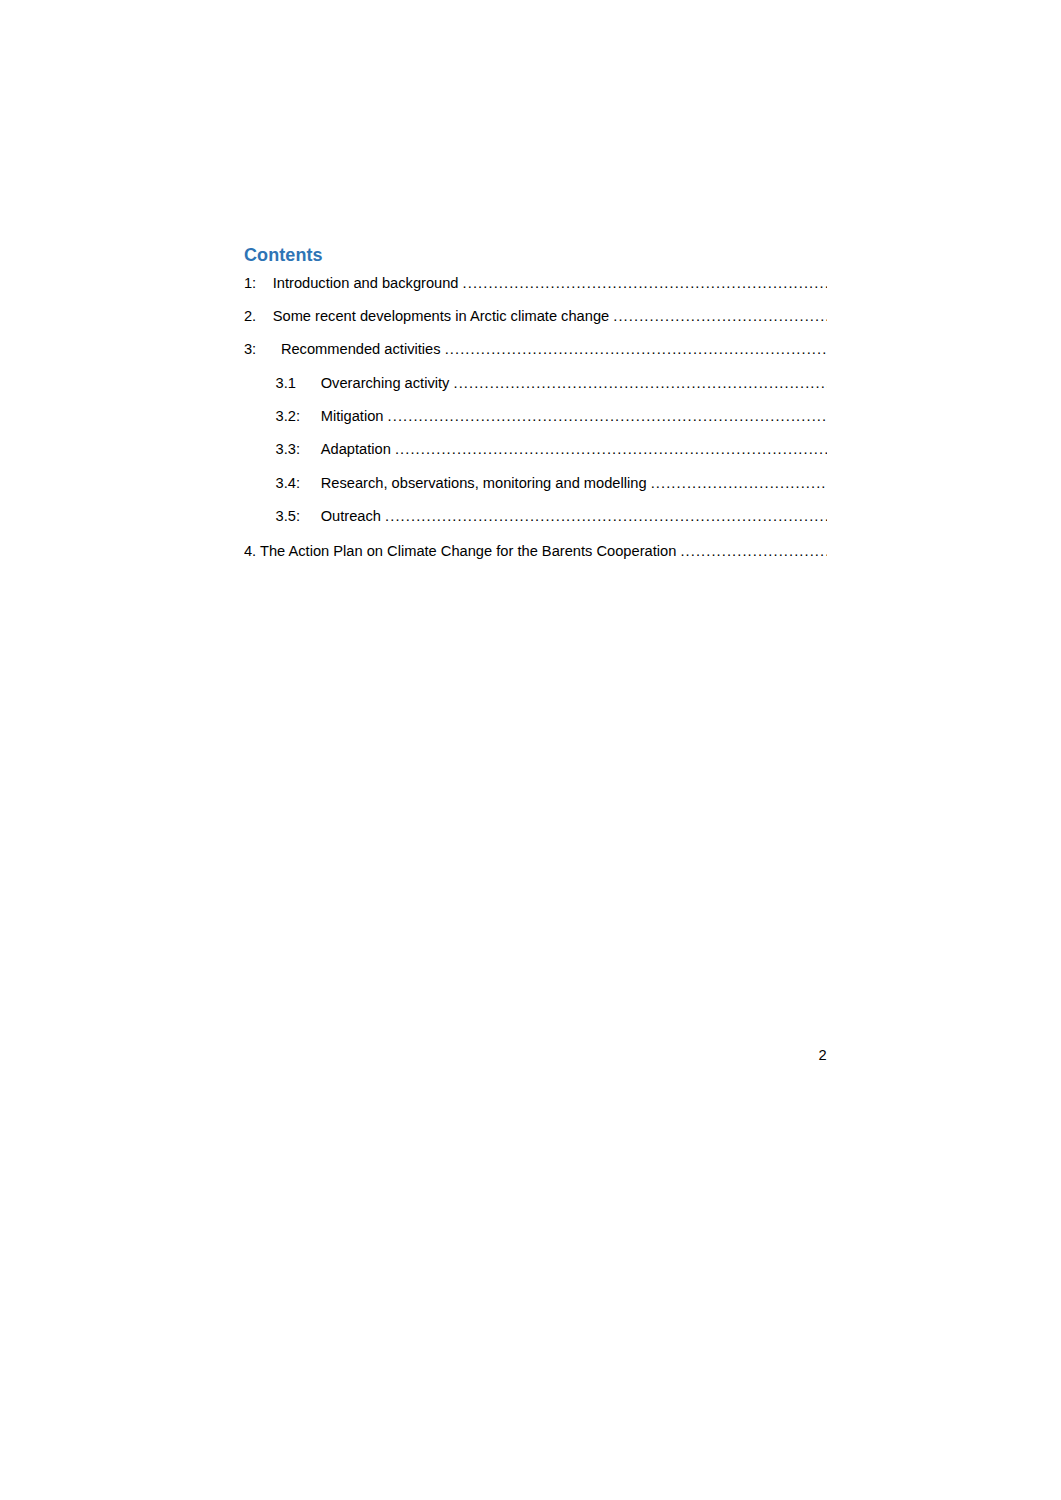Contents
1: Introduction and background ............................................................................................. 3
2. Some recent developments in Arctic climate change ....................................................... 5
3: Recommended activities ................................................................................................... 6
3.1 Overarching activity ..................................................................................................... 6
3.2: Mitigation ................................................................................................................... 7
3.3: Adaptation ............................................................................................................... 11
3.4: Research, observations, monitoring and modelling .................................................. 13
3.5: Outreach .................................................................................................................. 15
4. The Action Plan on Climate Change for the Barents Cooperation ....................................... 18
2